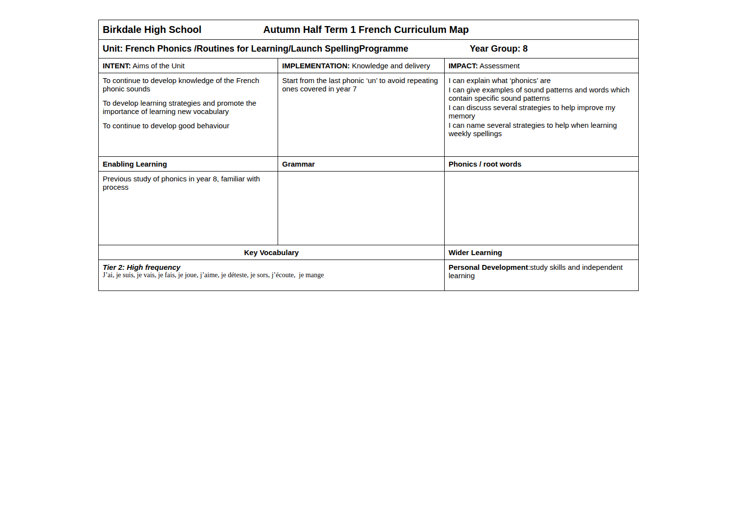| Birkdale High School Autumn Half Term 1 French Curriculum Map |
| Unit: French Phonics /Routines for Learning/Launch SpellingProgramme Year Group: 8 |
| INTENT: Aims of the Unit | IMPLEMENTATION: Knowledge and delivery | IMPACT: Assessment |
| To continue to develop knowledge of the French phonic sounds To develop learning strategies and promote the importance of learning new vocabulary To continue to develop good behaviour | Start from the last phonic ‘un’ to avoid repeating ones covered in year 7 | I can explain what ‘phonics’ are I can give examples of sound patterns and words which contain specific sound patterns I can discuss several strategies to help improve my memory I can name several strategies to help when learning weekly spellings |
| Enabling Learning | Grammar | Phonics / root words |
| Previous study of phonics in year 8, familiar with process | | |
| Key Vocabulary | Wider Learning |
| Tier 2: High frequency J’ai, je suis, je vais, je fais, je joue, j’aime, je déteste, je sors, j’écoute, je mange | Personal Development :study skills and independent learning |